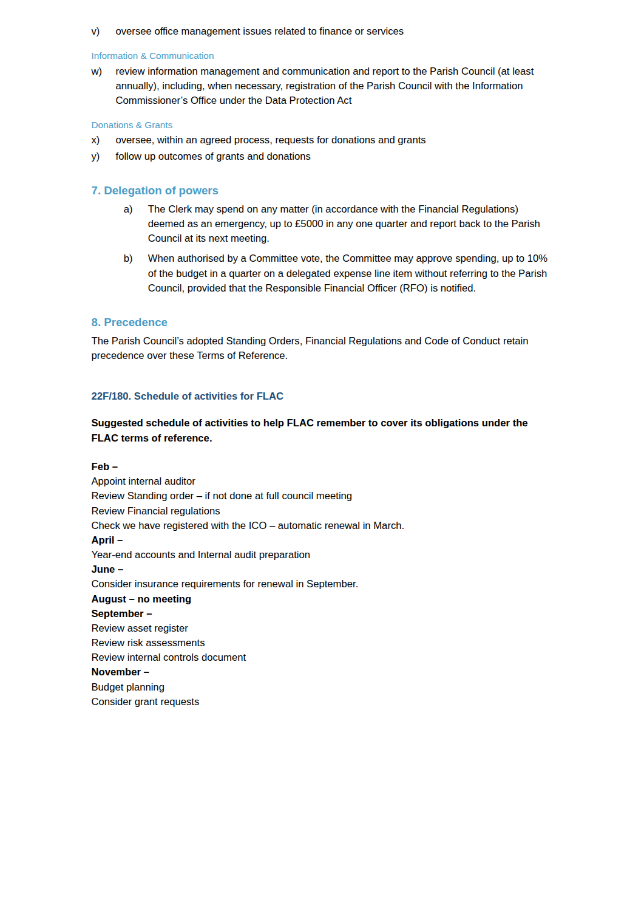v) oversee office management issues related to finance or services
Information & Communication
w) review information management and communication and report to the Parish Council (at least annually), including, when necessary, registration of the Parish Council with the Information Commissioner’s Office under the Data Protection Act
Donations & Grants
x) oversee, within an agreed process, requests for donations and grants
y) follow up outcomes of grants and donations
7. Delegation of powers
a) The Clerk may spend on any matter (in accordance with the Financial Regulations) deemed as an emergency, up to £5000 in any one quarter and report back to the Parish Council at its next meeting.
b) When authorised by a Committee vote, the Committee may approve spending, up to 10% of the budget in a quarter on a delegated expense line item without referring to the Parish Council, provided that the Responsible Financial Officer (RFO) is notified.
8. Precedence
The Parish Council’s adopted Standing Orders, Financial Regulations and Code of Conduct retain precedence over these Terms of Reference.
22F/180. Schedule of activities for FLAC
Suggested schedule of activities to help FLAC remember to cover its obligations under the FLAC terms of reference.
Feb –
Appoint internal auditor
Review Standing order – if not done at full council meeting
Review Financial regulations
Check we have registered with the ICO – automatic renewal in March.
April –
Year-end accounts and Internal audit preparation
June –
Consider insurance requirements for renewal in September.
August – no meeting
September –
Review asset register
Review risk assessments
Review internal controls document
November –
Budget planning
Consider grant requests